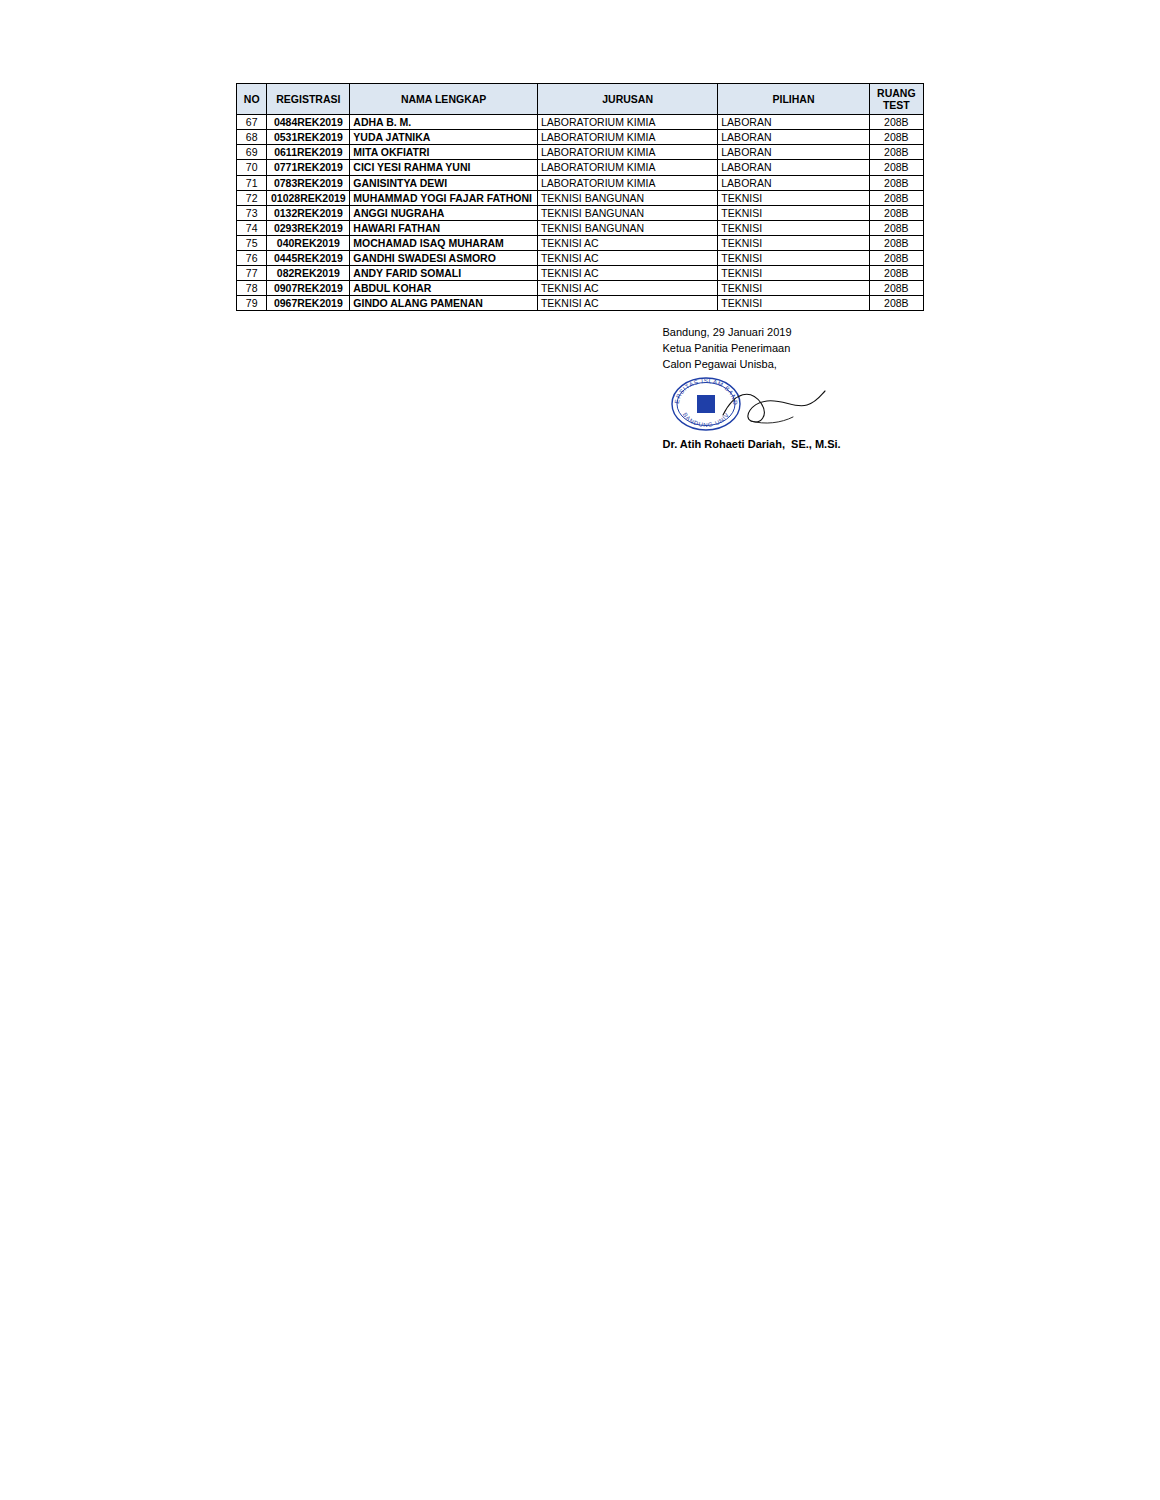| NO | REGISTRASI | NAMA LENGKAP | JURUSAN | PILIHAN | RUANG TEST |
| --- | --- | --- | --- | --- | --- |
| 67 | 0484REK2019 | ADHA B. M. | LABORATORIUM KIMIA | LABORAN | 208B |
| 68 | 0531REK2019 | YUDA JATNIKA | LABORATORIUM KIMIA | LABORAN | 208B |
| 69 | 0611REK2019 | MITA OKFIATRI | LABORATORIUM KIMIA | LABORAN | 208B |
| 70 | 0771REK2019 | CICI YESI RAHMA YUNI | LABORATORIUM KIMIA | LABORAN | 208B |
| 71 | 0783REK2019 | GANISINTYA DEWI | LABORATORIUM KIMIA | LABORAN | 208B |
| 72 | 01028REK2019 | MUHAMMAD YOGI FAJAR FATHONI | TEKNISI BANGUNAN | TEKNISI | 208B |
| 73 | 0132REK2019 | ANGGI NUGRAHA | TEKNISI BANGUNAN | TEKNISI | 208B |
| 74 | 0293REK2019 | HAWARI FATHAN | TEKNISI BANGUNAN | TEKNISI | 208B |
| 75 | 040REK2019 | MOCHAMAD ISAQ MUHARAM | TEKNISI AC | TEKNISI | 208B |
| 76 | 0445REK2019 | GANDHI SWADESI ASMORO | TEKNISI AC | TEKNISI | 208B |
| 77 | 082REK2019 | ANDY FARID SOMALI | TEKNISI AC | TEKNISI | 208B |
| 78 | 0907REK2019 | ABDUL KOHAR | TEKNISI AC | TEKNISI | 208B |
| 79 | 0967REK2019 | GINDO ALANG PAMENAN | TEKNISI AC | TEKNISI | 208B |
Bandung, 29 Januari 2019
Ketua Panitia Penerimaan
Calon Pegawai Unisba,
UNIVERSITAS ISLAM BANDUNG BANDUNG UNIV
Dr. Atih Rohaeti Dariah, SE., M.Si.